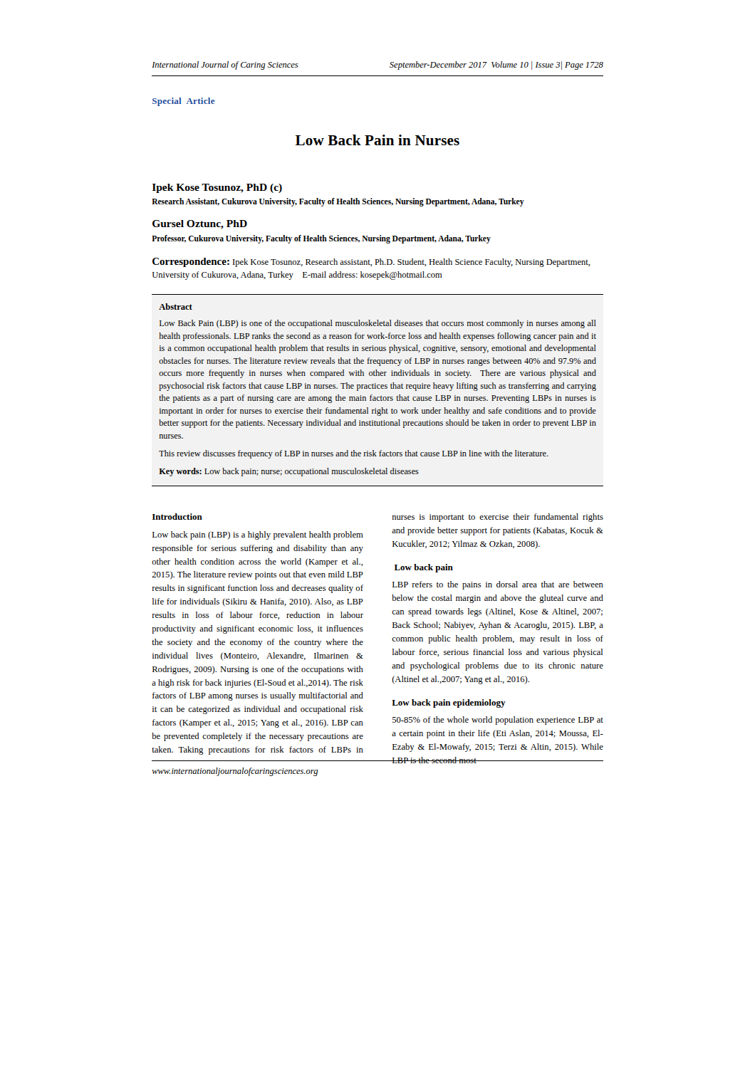International Journal of Caring Sciences September-December 2017 Volume 10 | Issue 3| Page 1728
Special Article
Low Back Pain in Nurses
Ipek Kose Tosunoz, PhD (c)
Research Assistant, Cukurova University, Faculty of Health Sciences, Nursing Department, Adana, Turkey
Gursel Oztunc, PhD
Professor, Cukurova University, Faculty of Health Sciences, Nursing Department, Adana, Turkey
Correspondence: Ipek Kose Tosunoz, Research assistant, Ph.D. Student, Health Science Faculty, Nursing Department, University of Cukurova, Adana, Turkey E-mail address: kosepek@hotmail.com
Abstract
Low Back Pain (LBP) is one of the occupational musculoskeletal diseases that occurs most commonly in nurses among all health professionals. LBP ranks the second as a reason for work-force loss and health expenses following cancer pain and it is a common occupational health problem that results in serious physical, cognitive, sensory, emotional and developmental obstacles for nurses. The literature review reveals that the frequency of LBP in nurses ranges between 40% and 97.9% and occurs more frequently in nurses when compared with other individuals in society. There are various physical and psychosocial risk factors that cause LBP in nurses. The practices that require heavy lifting such as transferring and carrying the patients as a part of nursing care are among the main factors that cause LBP in nurses. Preventing LBPs in nurses is important in order for nurses to exercise their fundamental right to work under healthy and safe conditions and to provide better support for the patients. Necessary individual and institutional precautions should be taken in order to prevent LBP in nurses.
This review discusses frequency of LBP in nurses and the risk factors that cause LBP in line with the literature.
Key words: Low back pain; nurse; occupational musculoskeletal diseases
Introduction
Low back pain (LBP) is a highly prevalent health problem responsible for serious suffering and disability than any other health condition across the world (Kamper et al., 2015). The literature review points out that even mild LBP results in significant function loss and decreases quality of life for individuals (Sikiru & Hanifa, 2010). Also, as LBP results in loss of labour force, reduction in labour productivity and significant economic loss, it influences the society and the economy of the country where the individual lives (Monteiro, Alexandre, Ilmarinen & Rodrigues, 2009). Nursing is one of the occupations with a high risk for back injuries (El-Soud et al.,2014). The risk factors of LBP among nurses is usually multifactorial and it can be categorized as individual and occupational risk factors (Kamper et al., 2015; Yang et al., 2016). LBP can be prevented completely if the necessary precautions are taken. Taking precautions for risk factors of LBPs in nurses is important to exercise their fundamental rights and provide better support for patients (Kabatas, Kocuk & Kucukler, 2012; Yilmaz & Ozkan, 2008).
Low back pain
LBP refers to the pains in dorsal area that are between below the costal margin and above the gluteal curve and can spread towards legs (Altinel, Kose & Altinel, 2007; Back School; Nabiyev, Ayhan & Acaroglu, 2015). LBP, a common public health problem, may result in loss of labour force, serious financial loss and various physical and psychological problems due to its chronic nature (Altinel et al.,2007; Yang et al., 2016).
Low back pain epidemiology
50-85% of the whole world population experience LBP at a certain point in their life (Eti Aslan, 2014; Moussa, El-Ezaby & El-Mowafy, 2015; Terzi & Altin, 2015). While LBP is the second most
www.internationaljournalofcaringsciences.org